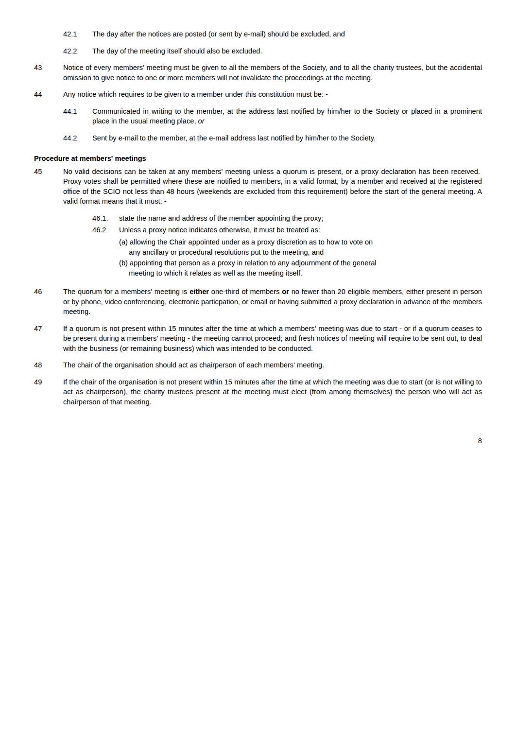42.1
The day after the notices are posted (or sent by e-mail) should be excluded, and
42.2
The day of the meeting itself should also be excluded.
43
Notice of every members' meeting must be given to all the members of the Society, and to all the charity trustees, but the accidental omission to give notice to one or more members will not invalidate the proceedings at the meeting.
44
Any notice which requires to be given to a member under this constitution must be: -
44.1
Communicated in writing to the member, at the address last notified by him/her to the Society or placed in a prominent place in the usual meeting place, or
44.2
Sent by e-mail to the member, at the e-mail address last notified by him/her to the Society.
Procedure at members' meetings
45
No valid decisions can be taken at any members' meeting unless a quorum is present, or a proxy declaration has been received. Proxy votes shall be permitted where these are notified to members, in a valid format, by a member and received at the registered office of the SCIO not less than 48 hours (weekends are excluded from this requirement) before the start of the general meeting. A valid format means that it must: -
46.1.
state the name and address of the member appointing the proxy;
46.2
Unless a proxy notice indicates otherwise, it must be treated as:
(a) allowing the Chair appointed under as a proxy discretion as to how to vote on
any ancillary or procedural resolutions put to the meeting, and
(b) appointing that person as a proxy in relation to any adjournment of the general
meeting to which it relates as well as the meeting itself.
46
The quorum for a members' meeting is either one-third of members or no fewer than 20 eligible members, either present in person or by phone, video conferencing, electronic particpation, or email or having submitted a proxy declaration in advance of the members meeting.
47
If a quorum is not present within 15 minutes after the time at which a members' meeting was due to start - or if a quorum ceases to be present during a members' meeting - the meeting cannot proceed; and fresh notices of meeting will require to be sent out, to deal with the business (or remaining business) which was intended to be conducted.
48
The chair of the organisation should act as chairperson of each members' meeting.
49
If the chair of the organisation is not present within 15 minutes after the time at which the meeting was due to start (or is not willing to act as chairperson), the charity trustees present at the meeting must elect (from among themselves) the person who will act as chairperson of that meeting.
8